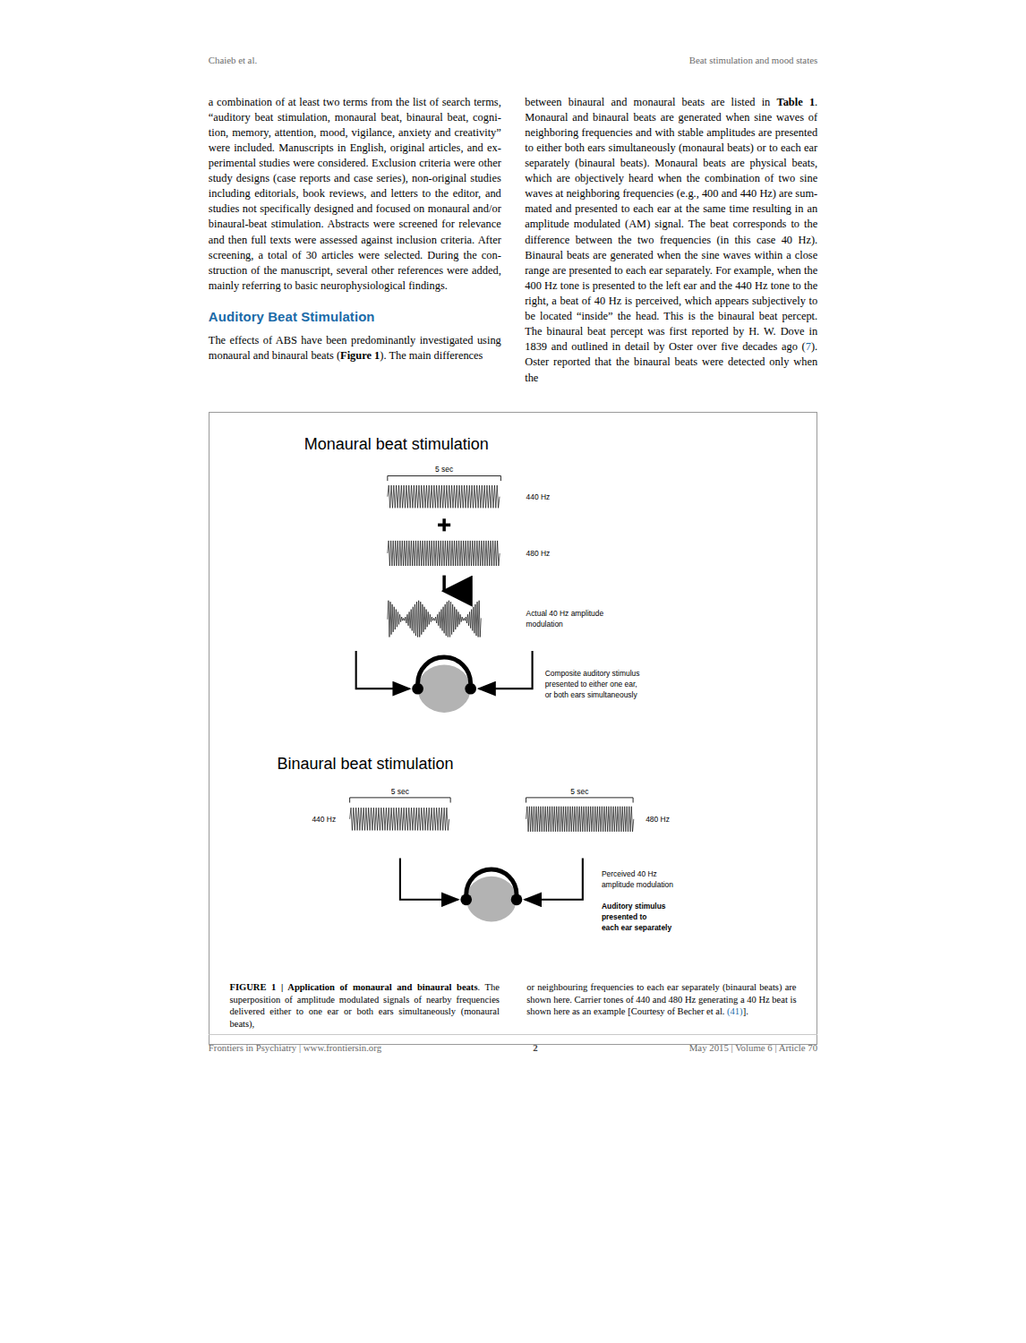Chaieb et al.
Beat stimulation and mood states
a combination of at least two terms from the list of search terms, “auditory beat stimulation, monaural beat, binaural beat, cognition, memory, attention, mood, vigilance, anxiety and creativity” were included. Manuscripts in English, original articles, and experimental studies were considered. Exclusion criteria were other study designs (case reports and case series), non-original studies including editorials, book reviews, and letters to the editor, and studies not specifically designed and focused on monaural and/or binaural-beat stimulation. Abstracts were screened for relevance and then full texts were assessed against inclusion criteria. After screening, a total of 30 articles were selected. During the construction of the manuscript, several other references were added, mainly referring to basic neurophysiological findings.
Auditory Beat Stimulation
The effects of ABS have been predominantly investigated using monaural and binaural beats (Figure 1). The main differences
between binaural and monaural beats are listed in Table 1. Monaural and binaural beats are generated when sine waves of neighboring frequencies and with stable amplitudes are presented to either both ears simultaneously (monaural beats) or to each ear separately (binaural beats). Monaural beats are physical beats, which are objectively heard when the combination of two sine waves at neighboring frequencies (e.g., 400 and 440 Hz) are summated and presented to each ear at the same time resulting in an amplitude modulated (AM) signal. The beat corresponds to the difference between the two frequencies (in this case 40 Hz). Binaural beats are generated when the sine waves within a close range are presented to each ear separately. For example, when the 400 Hz tone is presented to the left ear and the 440 Hz tone to the right, a beat of 40 Hz is perceived, which appears subjectively to be located “inside” the head. This is the binaural beat percept. The binaural beat percept was first reported by H. W. Dove in 1839 and outlined in detail by Oster over five decades ago (7). Oster reported that the binaural beats were detected only when the
Monaural beat stimulation
5 sec 440 Hz 480 Hz Actual 40 Hz amplitude modulation Composite auditory stimulus presented to either one ear, or both ears simultaneously
Binaural beat stimulation
5 sec 5 sec 440 Hz 480 Hz Perceived 40 Hz amplitude modulation Auditory stimulus presented to each ear separately
FIGURE 1 | Application of monaural and binaural beats. The superposition of amplitude modulated signals of nearby frequencies delivered either to one ear or both ears simultaneously (monaural beats),
or neighbouring frequencies to each ear separately (binaural beats) are shown here. Carrier tones of 440 and 480 Hz generating a 40 Hz beat is shown here as an example [Courtesy of Becher et al. (41)].
Frontiers in Psychiatry | www.frontiersin.org
2
May 2015 | Volume 6 | Article 70